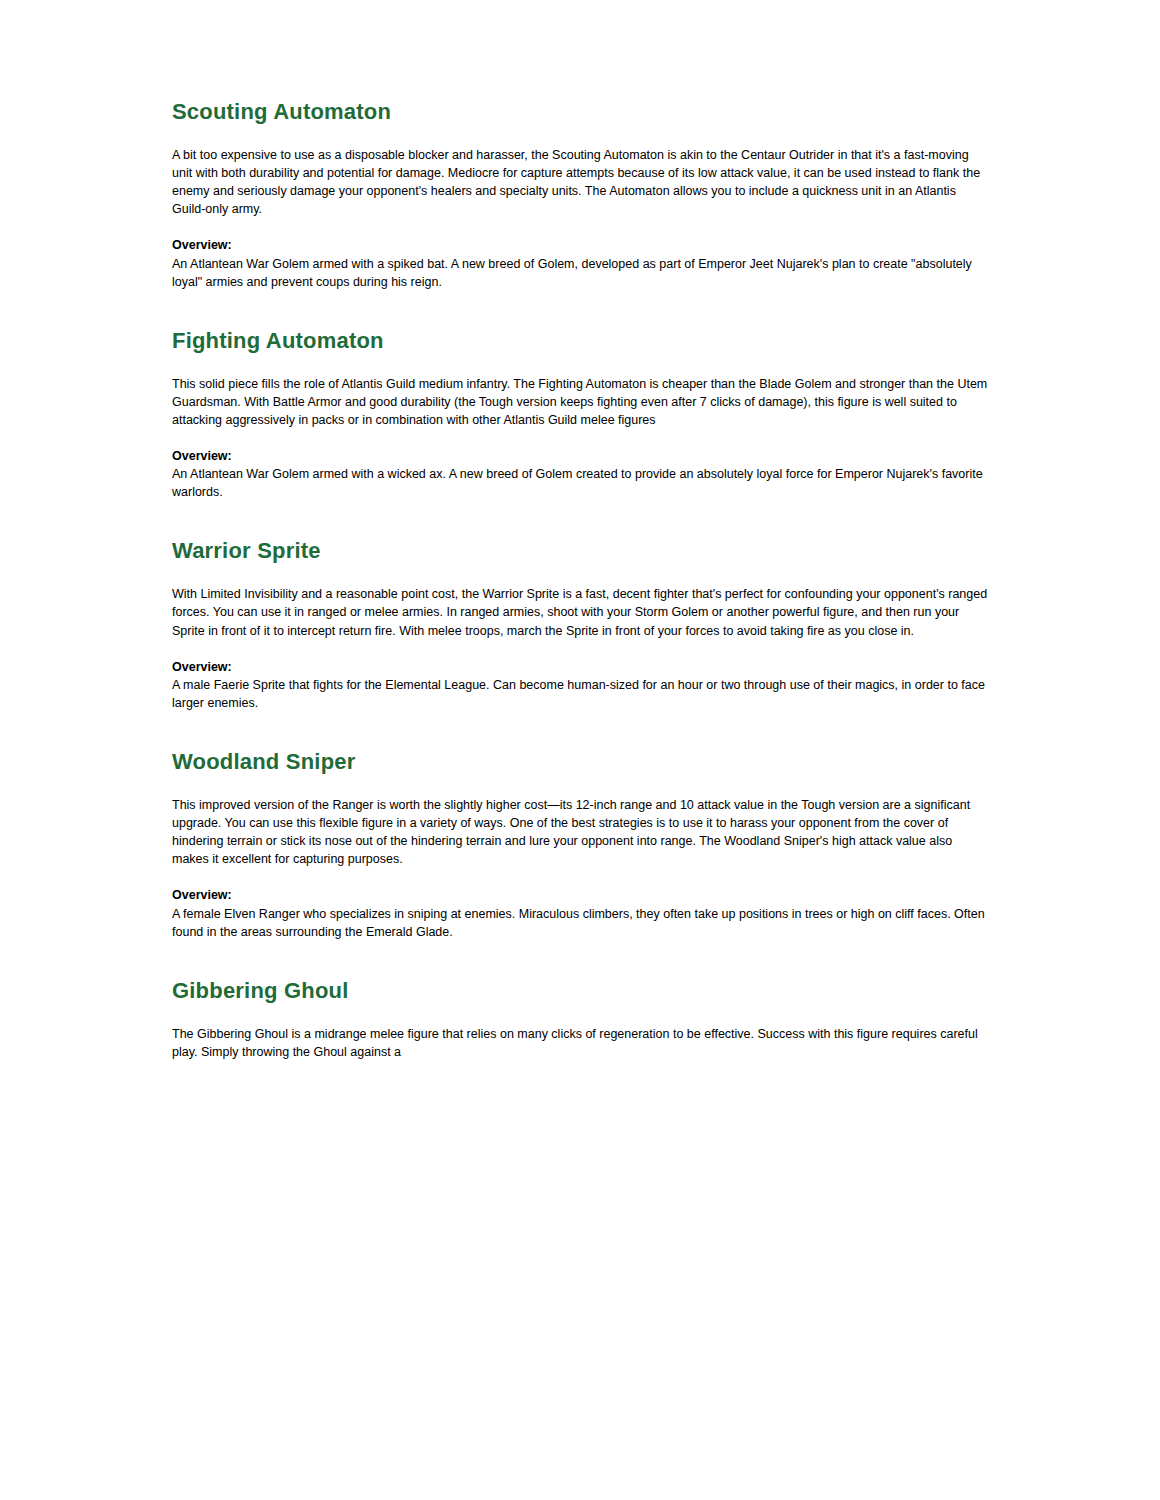Scouting Automaton
A bit too expensive to use as a disposable blocker and harasser, the Scouting Automaton is akin to the Centaur Outrider in that it's a fast-moving unit with both durability and potential for damage. Mediocre for capture attempts because of its low attack value, it can be used instead to flank the enemy and seriously damage your opponent's healers and specialty units. The Automaton allows you to include a quickness unit in an Atlantis Guild-only army.
Overview:
An Atlantean War Golem armed with a spiked bat. A new breed of Golem, developed as part of Emperor Jeet Nujarek's plan to create "absolutely loyal" armies and prevent coups during his reign.
Fighting Automaton
This solid piece fills the role of Atlantis Guild medium infantry. The Fighting Automaton is cheaper than the Blade Golem and stronger than the Utem Guardsman. With Battle Armor and good durability (the Tough version keeps fighting even after 7 clicks of damage), this figure is well suited to attacking aggressively in packs or in combination with other Atlantis Guild melee figures
Overview:
An Atlantean War Golem armed with a wicked ax. A new breed of Golem created to provide an absolutely loyal force for Emperor Nujarek's favorite warlords.
Warrior Sprite
With Limited Invisibility and a reasonable point cost, the Warrior Sprite is a fast, decent fighter that's perfect for confounding your opponent's ranged forces. You can use it in ranged or melee armies. In ranged armies, shoot with your Storm Golem or another powerful figure, and then run your Sprite in front of it to intercept return fire. With melee troops, march the Sprite in front of your forces to avoid taking fire as you close in.
Overview:
A male Faerie Sprite that fights for the Elemental League. Can become human-sized for an hour or two through use of their magics, in order to face larger enemies.
Woodland Sniper
This improved version of the Ranger is worth the slightly higher cost—its 12-inch range and 10 attack value in the Tough version are a significant upgrade. You can use this flexible figure in a variety of ways. One of the best strategies is to use it to harass your opponent from the cover of hindering terrain or stick its nose out of the hindering terrain and lure your opponent into range. The Woodland Sniper's high attack value also makes it excellent for capturing purposes.
Overview:
A female Elven Ranger who specializes in sniping at enemies. Miraculous climbers, they often take up positions in trees or high on cliff faces. Often found in the areas surrounding the Emerald Glade.
Gibbering Ghoul
The Gibbering Ghoul is a midrange melee figure that relies on many clicks of regeneration to be effective. Success with this figure requires careful play. Simply throwing the Ghoul against a